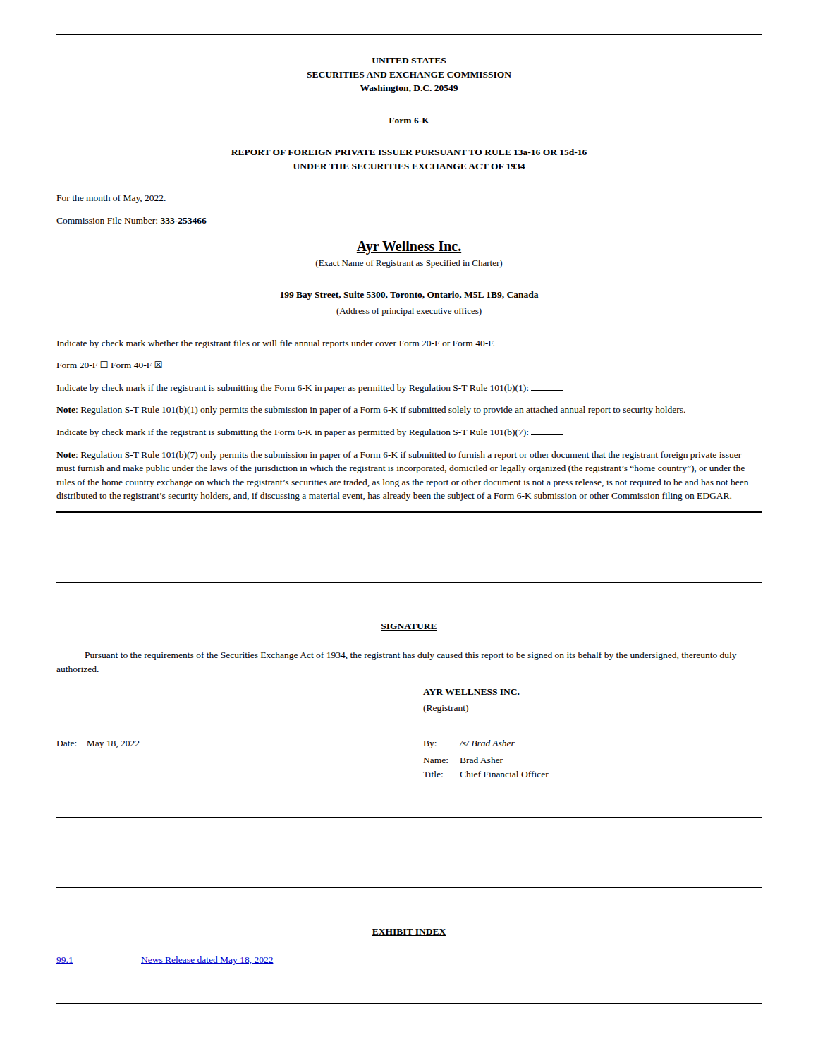UNITED STATES
SECURITIES AND EXCHANGE COMMISSION
Washington, D.C. 20549
Form 6-K
REPORT OF FOREIGN PRIVATE ISSUER PURSUANT TO RULE 13a-16 OR 15d-16
UNDER THE SECURITIES EXCHANGE ACT OF 1934
For the month of May, 2022.
Commission File Number: 333-253466
Ayr Wellness Inc.
(Exact Name of Registrant as Specified in Charter)
199 Bay Street, Suite 5300, Toronto, Ontario, M5L 1B9, Canada
(Address of principal executive offices)
Indicate by check mark whether the registrant files or will file annual reports under cover Form 20-F or Form 40-F.
Form 20-F ☐ Form 40-F ☒
Indicate by check mark if the registrant is submitting the Form 6-K in paper as permitted by Regulation S-T Rule 101(b)(1):
Note: Regulation S-T Rule 101(b)(1) only permits the submission in paper of a Form 6-K if submitted solely to provide an attached annual report to security holders.
Indicate by check mark if the registrant is submitting the Form 6-K in paper as permitted by Regulation S-T Rule 101(b)(7):
Note: Regulation S-T Rule 101(b)(7) only permits the submission in paper of a Form 6-K if submitted to furnish a report or other document that the registrant foreign private issuer must furnish and make public under the laws of the jurisdiction in which the registrant is incorporated, domiciled or legally organized (the registrant’s “home country”), or under the rules of the home country exchange on which the registrant’s securities are traded, as long as the report or other document is not a press release, is not required to be and has not been distributed to the registrant’s security holders, and, if discussing a material event, has already been the subject of a Form 6-K submission or other Commission filing on EDGAR.
SIGNATURE
Pursuant to the requirements of the Securities Exchange Act of 1934, the registrant has duly caused this report to be signed on its behalf by the undersigned, thereunto duly authorized.
| | AYR WELLNESS INC. (Registrant) |
| Date: May 18, 2022 | By: /s/ Brad Asher Name: Brad Asher Title: Chief Financial Officer |
EXHIBIT INDEX
| 99.1 | News Release dated May 18, 2022 |